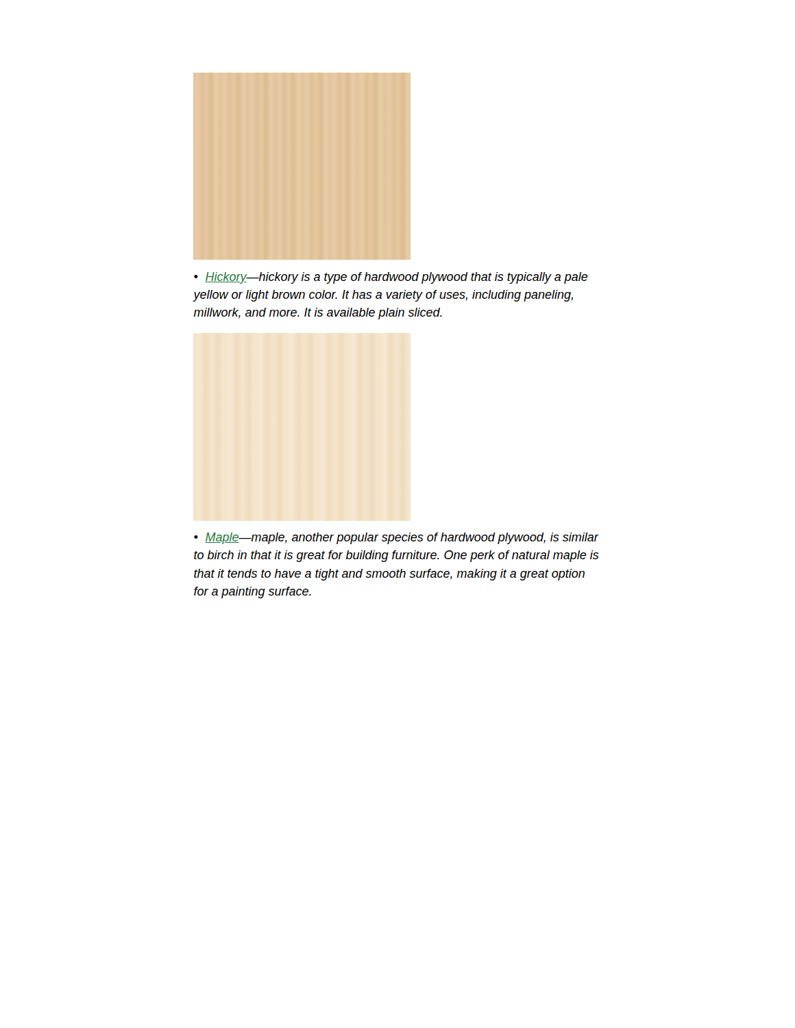• Hickory—hickory is a type of hardwood plywood that is typically a pale yellow or light brown color. It has a variety of uses, including paneling, millwork, and more. It is available plain sliced.
• Maple—maple, another popular species of hardwood plywood, is similar to birch in that it is great for building furniture. One perk of natural maple is that it tends to have a tight and smooth surface, making it a great option for a painting surface.